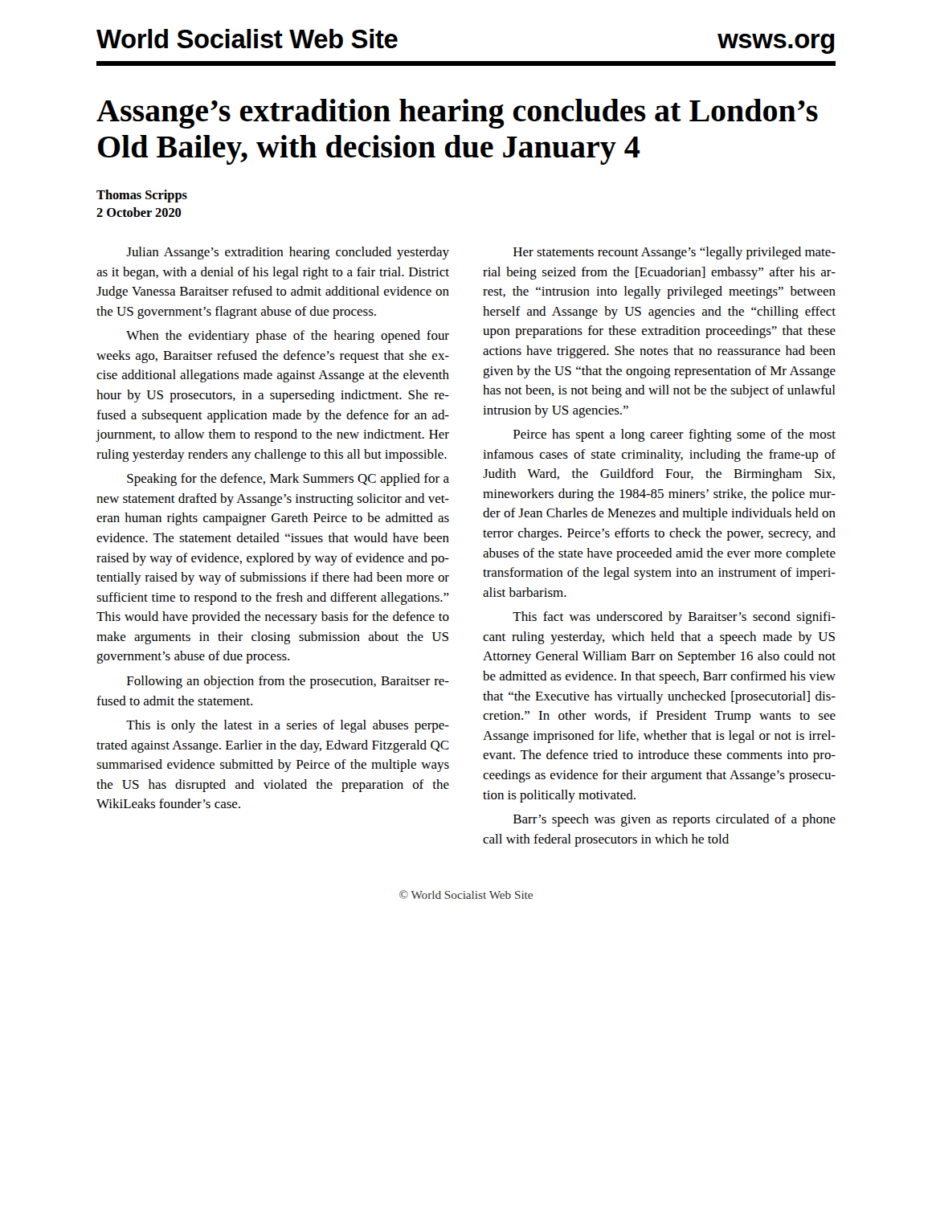World Socialist Web Site
wsws.org
Assange’s extradition hearing concludes at London’s Old Bailey, with decision due January 4
Thomas Scripps 2 October 2020
Julian Assange’s extradition hearing concluded yesterday as it began, with a denial of his legal right to a fair trial. District Judge Vanessa Baraitser refused to admit additional evidence on the US government’s flagrant abuse of due process.
When the evidentiary phase of the hearing opened four weeks ago, Baraitser refused the defence’s request that she excise additional allegations made against Assange at the eleventh hour by US prosecutors, in a superseding indictment. She refused a subsequent application made by the defence for an adjournment, to allow them to respond to the new indictment. Her ruling yesterday renders any challenge to this all but impossible.
Speaking for the defence, Mark Summers QC applied for a new statement drafted by Assange’s instructing solicitor and veteran human rights campaigner Gareth Peirce to be admitted as evidence. The statement detailed “issues that would have been raised by way of evidence, explored by way of evidence and potentially raised by way of submissions if there had been more or sufficient time to respond to the fresh and different allegations.” This would have provided the necessary basis for the defence to make arguments in their closing submission about the US government’s abuse of due process.
Following an objection from the prosecution, Baraitser refused to admit the statement.
This is only the latest in a series of legal abuses perpetrated against Assange. Earlier in the day, Edward Fitzgerald QC summarised evidence submitted by Peirce of the multiple ways the US has disrupted and violated the preparation of the WikiLeaks founder’s case.
Her statements recount Assange’s “legally privileged material being seized from the [Ecuadorian] embassy” after his arrest, the “intrusion into legally privileged meetings” between herself and Assange by US agencies and the “chilling effect upon preparations for these extradition proceedings” that these actions have triggered. She notes that no reassurance had been given by the US “that the ongoing representation of Mr Assange has not been, is not being and will not be the subject of unlawful intrusion by US agencies.”
Peirce has spent a long career fighting some of the most infamous cases of state criminality, including the frame-up of Judith Ward, the Guildford Four, the Birmingham Six, mineworkers during the 1984-85 miners’ strike, the police murder of Jean Charles de Menezes and multiple individuals held on terror charges. Peirce’s efforts to check the power, secrecy, and abuses of the state have proceeded amid the ever more complete transformation of the legal system into an instrument of imperialist barbarism.
This fact was underscored by Baraitser’s second significant ruling yesterday, which held that a speech made by US Attorney General William Barr on September 16 also could not be admitted as evidence. In that speech, Barr confirmed his view that “the Executive has virtually unchecked [prosecutorial] discretion.” In other words, if President Trump wants to see Assange imprisoned for life, whether that is legal or not is irrelevant. The defence tried to introduce these comments into proceedings as evidence for their argument that Assange’s prosecution is politically motivated.
Barr’s speech was given as reports circulated of a phone call with federal prosecutors in which he told
© World Socialist Web Site